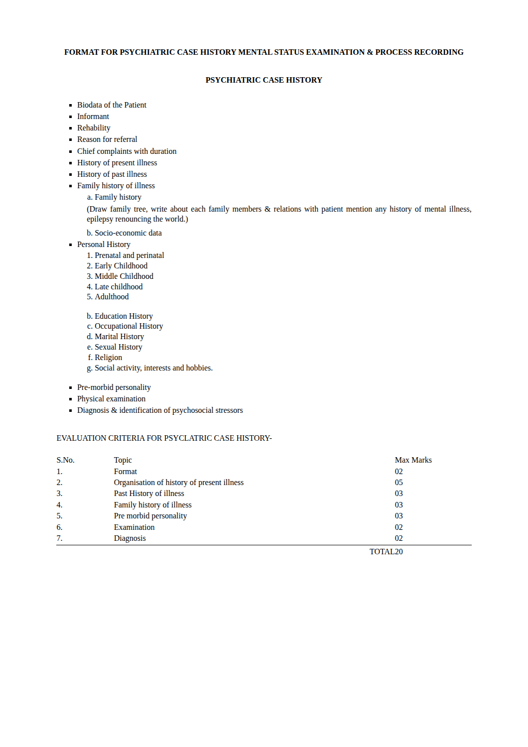Format for Psychiatric Case History Mental Status Examination & Process Recording
Psychiatric Case History
Biodata of the Patient
Informant
Rehability
Reason for referral
Chief complaints with duration
History of present illness
History of past illness
Family history of illness
Family history
(Draw family tree, write about each family members & relations with patient mention any history of mental illness, epilepsy renouncing the world.)
Socio-economic data
Personal History
Prenatal and perinatal
Early Childhood
Middle Childhood
Late childhood
Adulthood
Education History
Occupational History
Marital History
Sexual History
Religion
Social activity, interests and hobbies.
Pre-morbid personality
Physical examination
Diagnosis & identification of psychosocial stressors
EVALUATION CRITERIA FOR PSYCLATRIC CASE HISTORY-
| S.No. | Topic | Max Marks |
| 1. | Format | 02 |
| 2. | Organisation of history of present illness | 05 |
| 3. | Past History of illness | 03 |
| 4. | Family history of illness | 03 |
| 5. | Pre morbid personality | 03 |
| 6. | Examination | 02 |
| 7. | Diagnosis | 02 |
| | TOTAL | 20 |